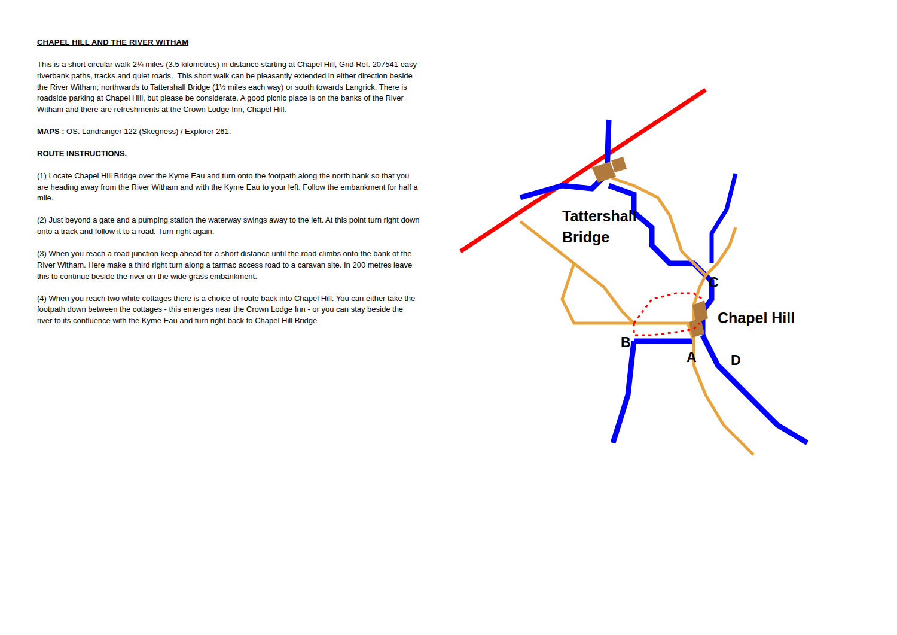CHAPEL HILL AND THE RIVER WITHAM
This is a short circular walk 2¼ miles (3.5 kilometres) in distance starting at Chapel Hill, Grid Ref. 207541 easy riverbank paths, tracks and quiet roads. This short walk can be pleasantly extended in either direction beside the River Witham; northwards to Tattershall Bridge (1½ miles each way) or south towards Langrick. There is roadside parking at Chapel Hill, but please be considerate. A good picnic place is on the banks of the River Witham and there are refreshments at the Crown Lodge Inn, Chapel Hill.
MAPS : OS. Landranger 122 (Skegness) / Explorer 261.
ROUTE INSTRUCTIONS.
(1) Locate Chapel Hill Bridge over the Kyme Eau and turn onto the footpath along the north bank so that you are heading away from the River Witham and with the Kyme Eau to your left. Follow the embankment for half a mile.
(2) Just beyond a gate and a pumping station the waterway swings away to the left. At this point turn right down onto a track and follow it to a road. Turn right again.
(3) When you reach a road junction keep ahead for a short distance until the road climbs onto the bank of the River Witham. Here make a third right turn along a tarmac access road to a caravan site. In 200 metres leave this to continue beside the river on the wide grass embankment.
(4) When you reach two white cottages there is a choice of route back into Chapel Hill. You can either take the footpath down between the cottages - this emerges near the Crown Lodge Inn - or you can stay beside the river to its confluence with the Kyme Eau and turn right back to Chapel Hill Bridge
Tattershall Bridge Chapel Hill C B A D